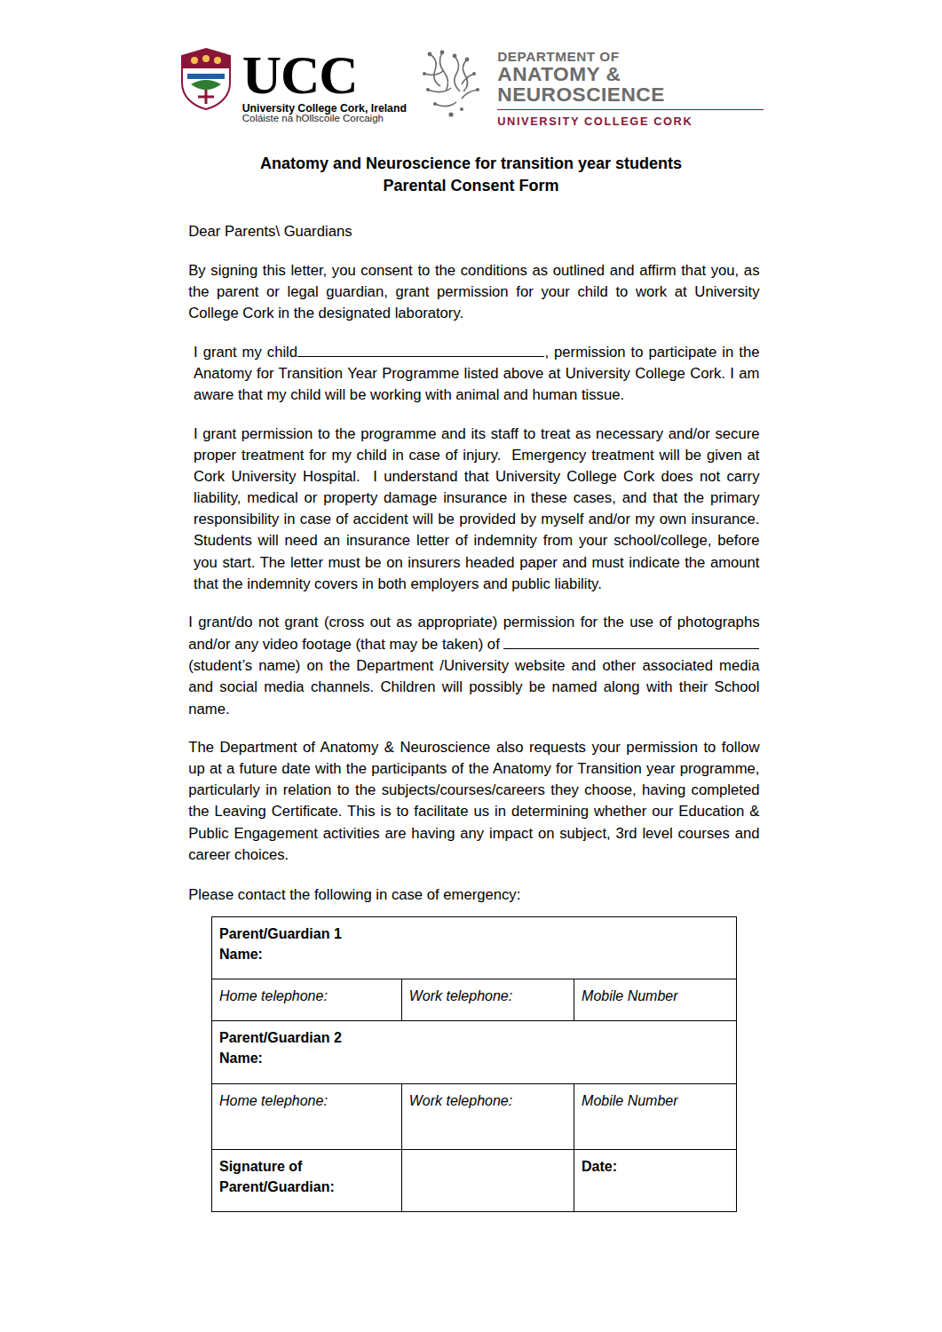UCC University College Cork, Ireland Coláiste na hOllscoile Corcaigh
DEPARTMENT OF ANATOMY & NEUROSCIENCE
UNIVERSITY COLLEGE CORK
Anatomy and Neuroscience for transition year students
Parental Consent Form
Dear Parents\ Guardians
By signing this letter, you consent to the conditions as outlined and affirm that you, as the parent or legal guardian, grant permission for your child to work at University College Cork in the designated laboratory.
I grant my child , permission to participate in the Anatomy for Transition Year Programme listed above at University College Cork. I am aware that my child will be working with animal and human tissue.
I grant permission to the programme and its staff to treat as necessary and/or secure proper treatment for my child in case of injury. Emergency treatment will be given at Cork University Hospital. I understand that University College Cork does not carry liability, medical or property damage insurance in these cases, and that the primary responsibility in case of accident will be provided by myself and/or my own insurance. Students will need an insurance letter of indemnity from your school/college, before you start. The letter must be on insurers headed paper and must indicate the amount that the indemnity covers in both employers and public liability.
I grant/do not grant (cross out as appropriate) permission for the use of photographs and/or any video footage (that may be taken) of (student’s name) on the Department /University website and other associated media and social media channels. Children will possibly be named along with their School name.
The Department of Anatomy & Neuroscience also requests your permission to follow up at a future date with the participants of the Anatomy for Transition year programme, particularly in relation to the subjects/courses/careers they choose, having completed the Leaving Certificate. This is to facilitate us in determining whether our Education & Public Engagement activities are having any impact on subject, 3rd level courses and career choices.
Please contact the following in case of emergency:
| Parent/Guardian 1 Name: |
| Home telephone: | Work telephone: | Mobile Number |
| Parent/Guardian 2 Name: |
| Home telephone: | Work telephone: | Mobile Number |
| Signature of Parent/Guardian: | | Date: |